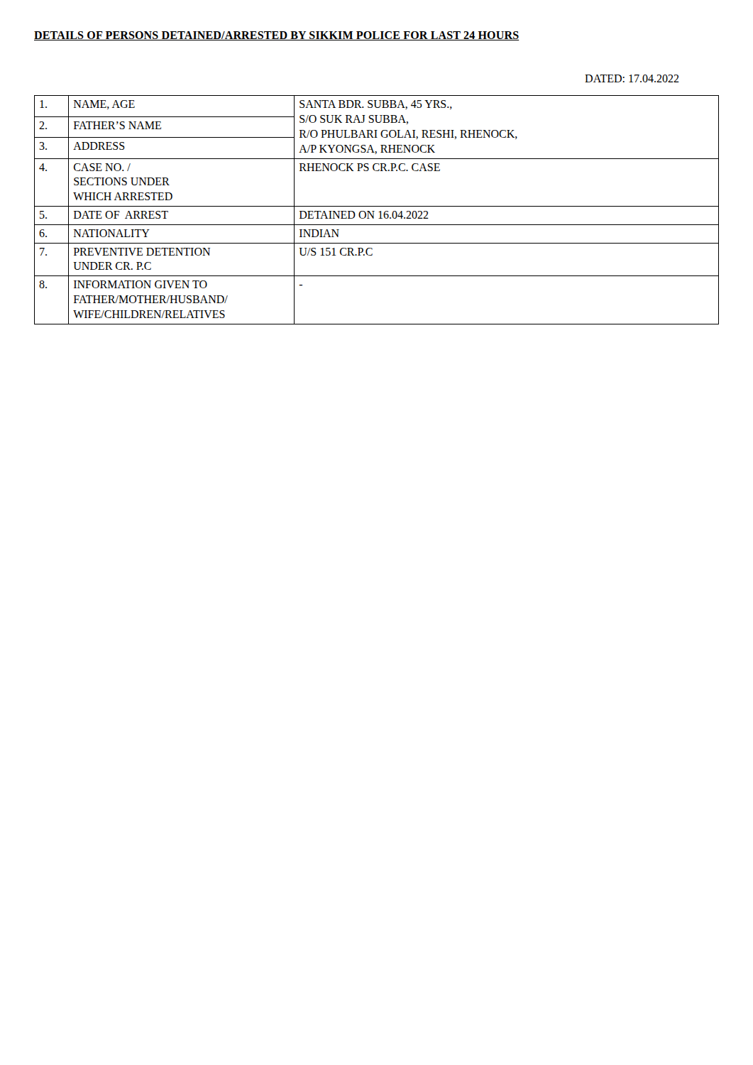DETAILS OF PERSONS DETAINED/ARRESTED BY SIKKIM POLICE FOR LAST 24 HOURS
DATED: 17.04.2022
| 1. | NAME, AGE | SANTA BDR. SUBBA, 45 YRS., S/O SUK RAJ SUBBA, R/O PHULBARI GOLAI, RESHI, RHENOCK, A/P KYONGSA, RHENOCK |
| 2. | FATHER’S NAME |
| 3. | ADDRESS |
| 4. | CASE NO. / SECTIONS UNDER WHICH ARRESTED | RHENOCK PS CR.P.C. CASE |
| 5. | DATE OF ARREST | DETAINED ON 16.04.2022 |
| 6. | NATIONALITY | INDIAN |
| 7. | PREVENTIVE DETENTION UNDER CR. P.C | U/S 151 CR.P.C |
| 8. | INFORMATION GIVEN TO FATHER/MOTHER/HUSBAND/ WIFE/CHILDREN/RELATIVES | - |